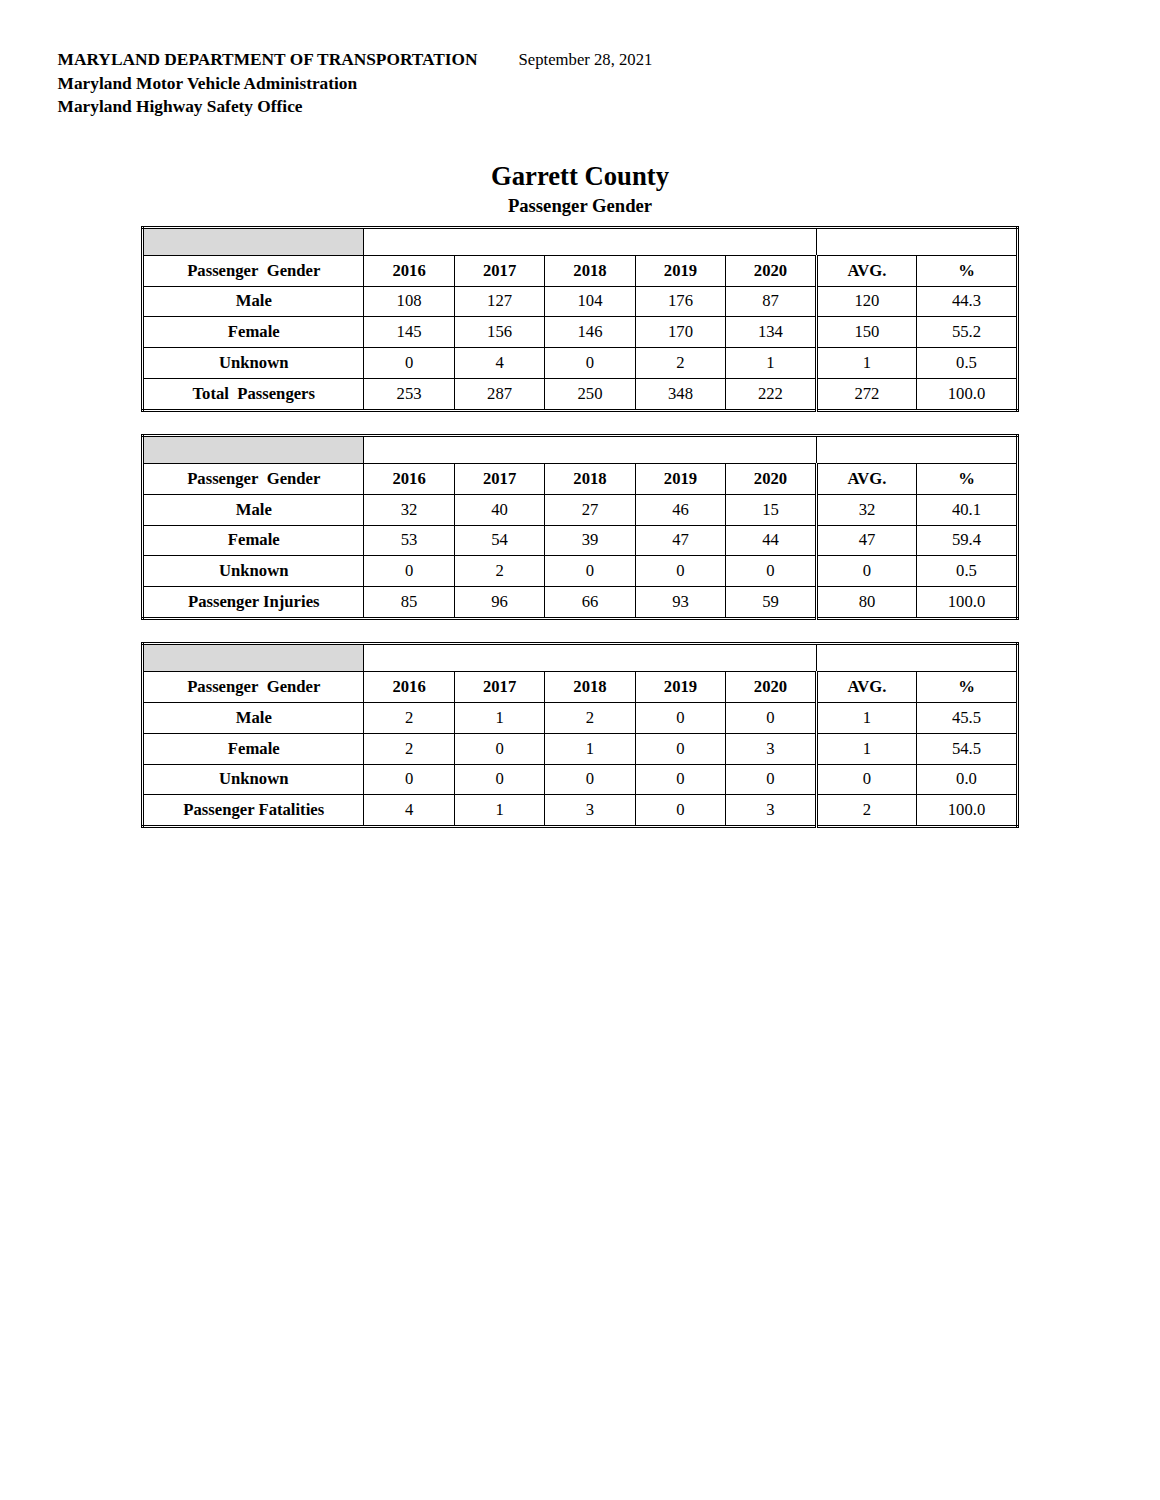MARYLAND DEPARTMENT OF TRANSPORTATION September 28, 2021
Maryland Motor Vehicle Administration
Maryland Highway Safety Office
Garrett County
Passenger Gender
| Passenger Gender | 2016 | 2017 | 2018 | 2019 | 2020 | AVG. | % |
| --- | --- | --- | --- | --- | --- | --- | --- |
| Male | 108 | 127 | 104 | 176 | 87 | 120 | 44.3 |
| Female | 145 | 156 | 146 | 170 | 134 | 150 | 55.2 |
| Unknown | 0 | 4 | 0 | 2 | 1 | 1 | 0.5 |
| Total Passengers | 253 | 287 | 250 | 348 | 222 | 272 | 100.0 |
| Passenger Gender | 2016 | 2017 | 2018 | 2019 | 2020 | AVG. | % |
| --- | --- | --- | --- | --- | --- | --- | --- |
| Male | 32 | 40 | 27 | 46 | 15 | 32 | 40.1 |
| Female | 53 | 54 | 39 | 47 | 44 | 47 | 59.4 |
| Unknown | 0 | 2 | 0 | 0 | 0 | 0 | 0.5 |
| Passenger Injuries | 85 | 96 | 66 | 93 | 59 | 80 | 100.0 |
| Passenger Gender | 2016 | 2017 | 2018 | 2019 | 2020 | AVG. | % |
| --- | --- | --- | --- | --- | --- | --- | --- |
| Male | 2 | 1 | 2 | 0 | 0 | 1 | 45.5 |
| Female | 2 | 0 | 1 | 0 | 3 | 1 | 54.5 |
| Unknown | 0 | 0 | 0 | 0 | 0 | 0 | 0.0 |
| Passenger Fatalities | 4 | 1 | 3 | 0 | 3 | 2 | 100.0 |